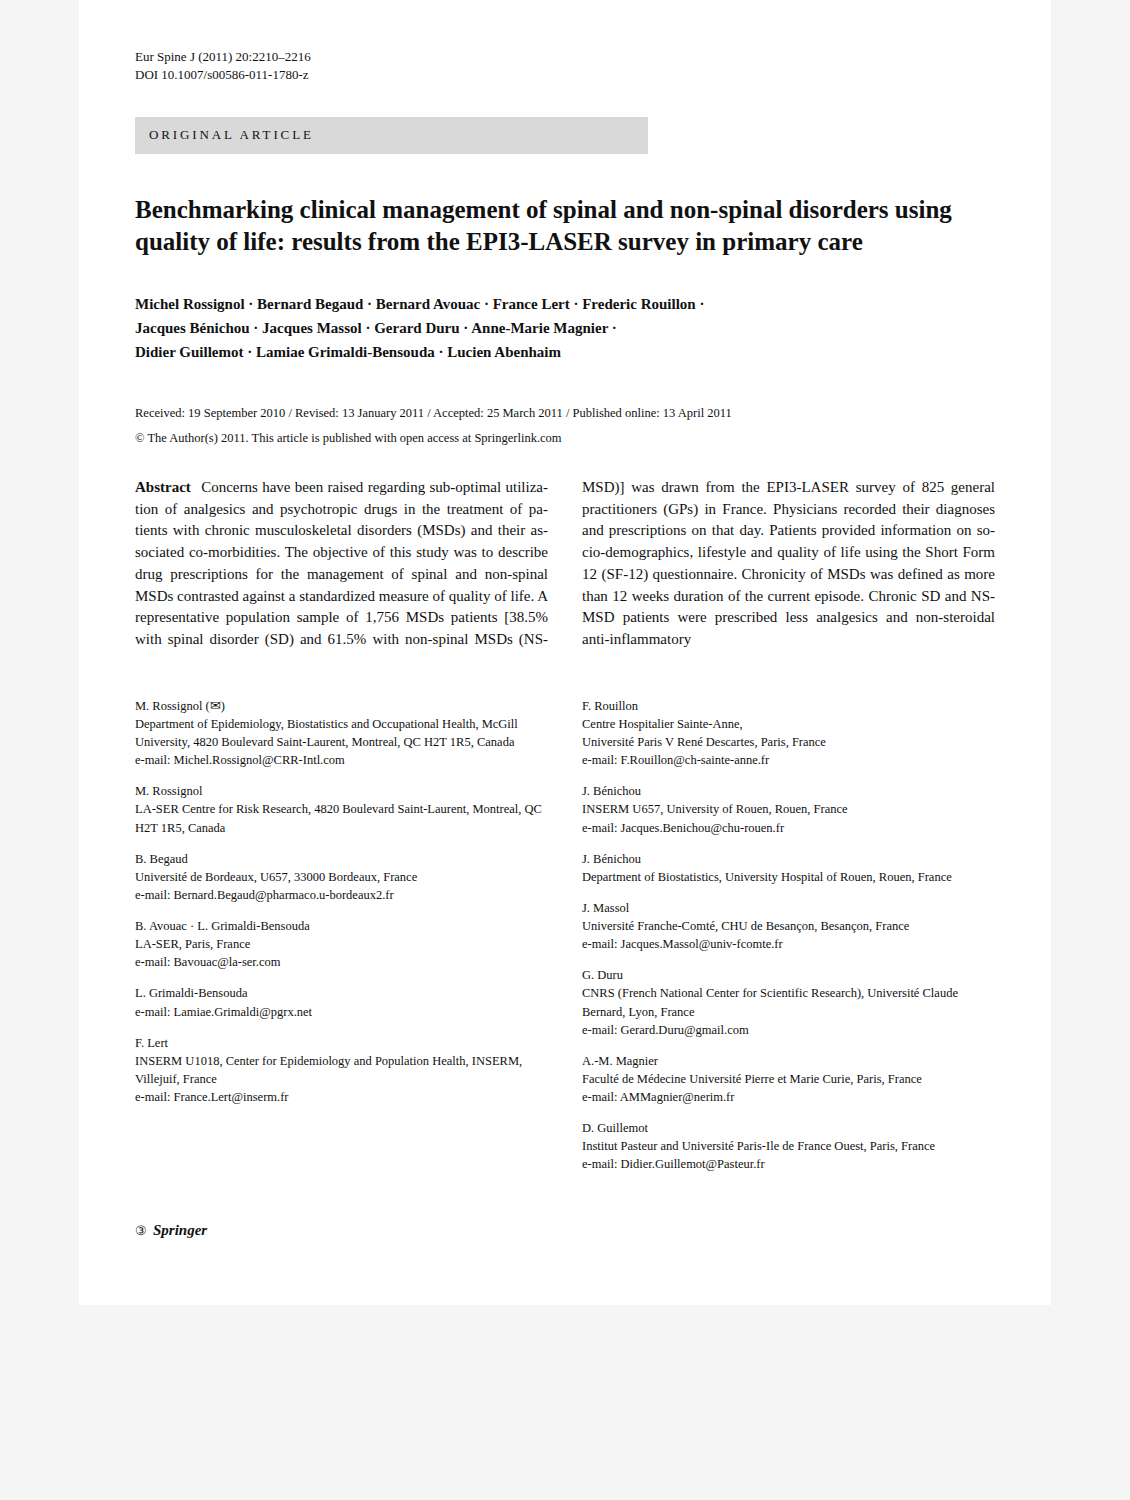Eur Spine J (2011) 20:2210–2216
DOI 10.1007/s00586-011-1780-z
Original Article
Benchmarking clinical management of spinal and non-spinal disorders using quality of life: results from the EPI3-LASER survey in primary care
Michel Rossignol · Bernard Begaud · Bernard Avouac · France Lert · Frederic Rouillon ·
Jacques Bénichou · Jacques Massol · Gerard Duru · Anne-Marie Magnier ·
Didier Guillemot · Lamiae Grimaldi-Bensouda · Lucien Abenhaim
Received: 19 September 2010 / Revised: 13 January 2011 / Accepted: 25 March 2011 / Published online: 13 April 2011
© The Author(s) 2011. This article is published with open access at Springerlink.com
Abstract Concerns have been raised regarding sub-optimal utilization of analgesics and psychotropic drugs in the treatment of patients with chronic musculoskeletal disorders (MSDs) and their associated co-morbidities. The objective of this study was to describe drug prescriptions for the management of spinal and non-spinal MSDs contrasted against a standardized measure of quality of life. A representative population sample of 1,756 MSDs patients [38.5% with spinal disorder (SD) and 61.5% with non-spinal MSDs (NS-MSD)] was drawn from the EPI3-LASER survey of 825 general practitioners (GPs) in France. Physicians recorded their diagnoses and prescriptions on that day. Patients provided information on socio-demographics, lifestyle and quality of life using the Short Form 12 (SF-12) questionnaire. Chronicity of MSDs was defined as more than 12 weeks duration of the current episode. Chronic SD and NS-MSD patients were prescribed less analgesics and non-steroidal anti-inflammatory
M. Rossignol (✉)
Department of Epidemiology, Biostatistics and Occupational Health, McGill University, 4820 Boulevard Saint-Laurent, Montreal, QC H2T 1R5, Canada
e-mail: Michel.Rossignol@CRR-Intl.com
M. Rossignol
LA-SER Centre for Risk Research, 4820 Boulevard Saint-Laurent, Montreal, QC H2T 1R5, Canada
B. Begaud
Université de Bordeaux, U657, 33000 Bordeaux, France
e-mail: Bernard.Begaud@pharmaco.u-bordeaux2.fr
B. Avouac · L. Grimaldi-Bensouda
LA-SER, Paris, France
e-mail: Bavouac@la-ser.com
L. Grimaldi-Bensouda
e-mail: Lamiae.Grimaldi@pgrx.net
F. Lert
INSERM U1018, Center for Epidemiology and Population Health, INSERM, Villejuif, France
e-mail: France.Lert@inserm.fr
F. Rouillon
Centre Hospitalier Sainte-Anne,
Université Paris V René Descartes, Paris, France
e-mail: F.Rouillon@ch-sainte-anne.fr
J. Bénichou
INSERM U657, University of Rouen, Rouen, France
e-mail: Jacques.Benichou@chu-rouen.fr
J. Bénichou
Department of Biostatistics, University Hospital of Rouen, Rouen, France
J. Massol
Université Franche-Comté, CHU de Besançon, Besançon, France
e-mail: Jacques.Massol@univ-fcomte.fr
G. Duru
CNRS (French National Center for Scientific Research), Université Claude Bernard, Lyon, France
e-mail: Gerard.Duru@gmail.com
A.-M. Magnier
Faculté de Médecine Université Pierre et Marie Curie, Paris, France
e-mail: AMMagnier@nerim.fr
D. Guillemot
Institut Pasteur and Université Paris-Ile de France Ouest, Paris, France
e-mail: Didier.Guillemot@Pasteur.fr
③ Springer